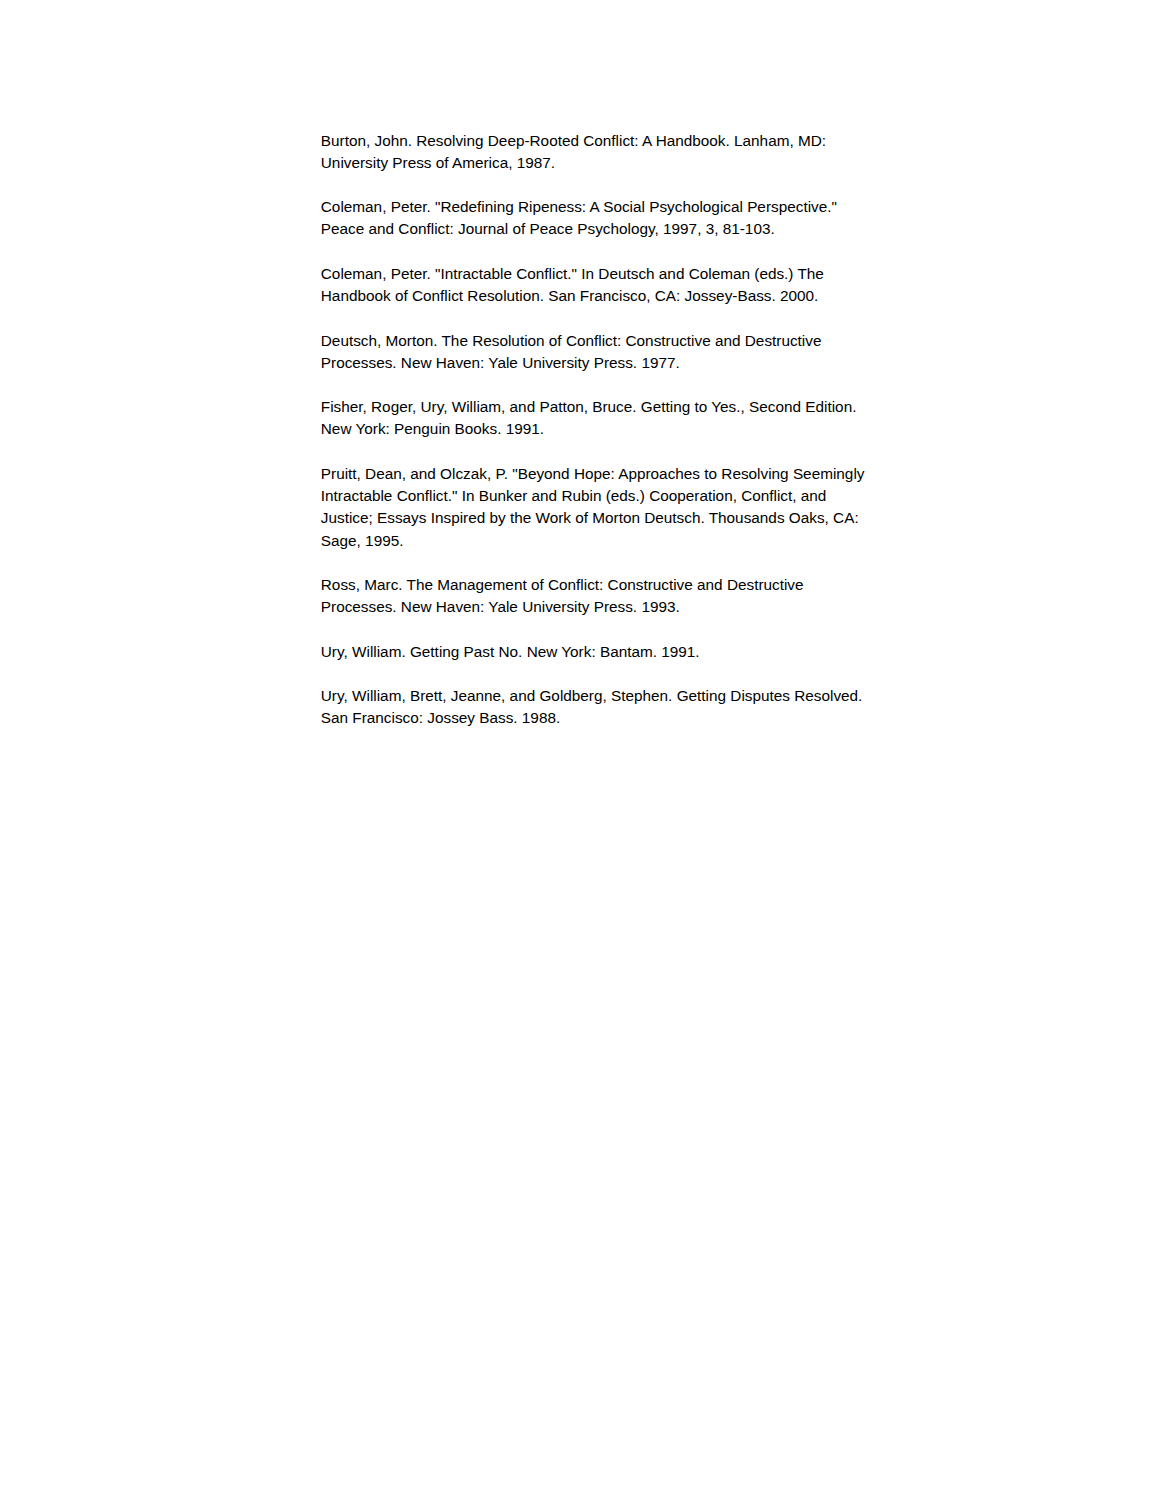Burton, John. Resolving Deep-Rooted Conflict: A Handbook. Lanham, MD: University Press of America, 1987.
Coleman, Peter. "Redefining Ripeness: A Social Psychological Perspective." Peace and Conflict: Journal of Peace Psychology, 1997, 3, 81-103.
Coleman, Peter. "Intractable Conflict." In Deutsch and Coleman (eds.) The Handbook of Conflict Resolution. San Francisco, CA: Jossey-Bass. 2000.
Deutsch, Morton. The Resolution of Conflict: Constructive and Destructive Processes. New Haven: Yale University Press. 1977.
Fisher, Roger, Ury, William, and Patton, Bruce. Getting to Yes., Second Edition. New York: Penguin Books. 1991.
Pruitt, Dean, and Olczak, P. "Beyond Hope: Approaches to Resolving Seemingly Intractable Conflict." In Bunker and Rubin (eds.) Cooperation, Conflict, and Justice; Essays Inspired by the Work of Morton Deutsch. Thousands Oaks, CA: Sage, 1995.
Ross, Marc. The Management of Conflict: Constructive and Destructive Processes. New Haven: Yale University Press. 1993.
Ury, William. Getting Past No. New York: Bantam. 1991.
Ury, William, Brett, Jeanne, and Goldberg, Stephen. Getting Disputes Resolved. San Francisco: Jossey Bass. 1988.